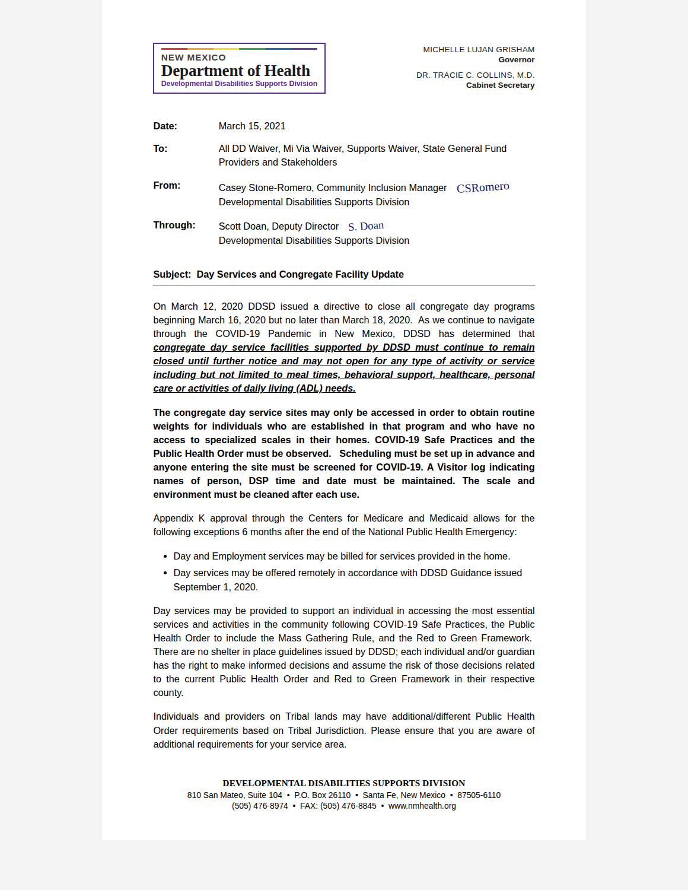New Mexico
Department of Health
Developmental Disabilities Supports Division
MICHELLE LUJAN GRISHAM
Governor
DR. TRACIE C. COLLINS, M.D.
Cabinet Secretary
| Date: | March 15, 2021 |
| To: | All DD Waiver, Mi Via Waiver, Supports Waiver, State General Fund Providers and Stakeholders |
| From: | Casey Stone-Romero, Community Inclusion Manager CSRomero Developmental Disabilities Supports Division |
| Through: | Scott Doan, Deputy Director S. Doan Developmental Disabilities Supports Division |
Subject: Day Services and Congregate Facility Update
On March 12, 2020 DDSD issued a directive to close all congregate day programs beginning March 16, 2020 but no later than March 18, 2020. As we continue to navigate through the COVID-19 Pandemic in New Mexico, DDSD has determined that congregate day service facilities supported by DDSD must continue to remain closed until further notice and may not open for any type of activity or service including but not limited to meal times, behavioral support, healthcare, personal care or activities of daily living (ADL) needs.
The congregate day service sites may only be accessed in order to obtain routine weights for individuals who are established in that program and who have no access to specialized scales in their homes. COVID-19 Safe Practices and the Public Health Order must be observed. Scheduling must be set up in advance and anyone entering the site must be screened for COVID-19. A Visitor log indicating names of person, DSP time and date must be maintained. The scale and environment must be cleaned after each use.
Appendix K approval through the Centers for Medicare and Medicaid allows for the following exceptions 6 months after the end of the National Public Health Emergency:
Day and Employment services may be billed for services provided in the home.
Day services may be offered remotely in accordance with DDSD Guidance issued September 1, 2020.
Day services may be provided to support an individual in accessing the most essential services and activities in the community following COVID-19 Safe Practices, the Public Health Order to include the Mass Gathering Rule, and the Red to Green Framework. There are no shelter in place guidelines issued by DDSD; each individual and/or guardian has the right to make informed decisions and assume the risk of those decisions related to the current Public Health Order and Red to Green Framework in their respective county.
Individuals and providers on Tribal lands may have additional/different Public Health Order requirements based on Tribal Jurisdiction. Please ensure that you are aware of additional requirements for your service area.
DEVELOPMENTAL DISABILITIES SUPPORTS DIVISION
810 San Mateo, Suite 104 • P.O. Box 26110 • Santa Fe, New Mexico • 87505-6110
(505) 476-8974 • FAX: (505) 476-8845 • www.nmhealth.org